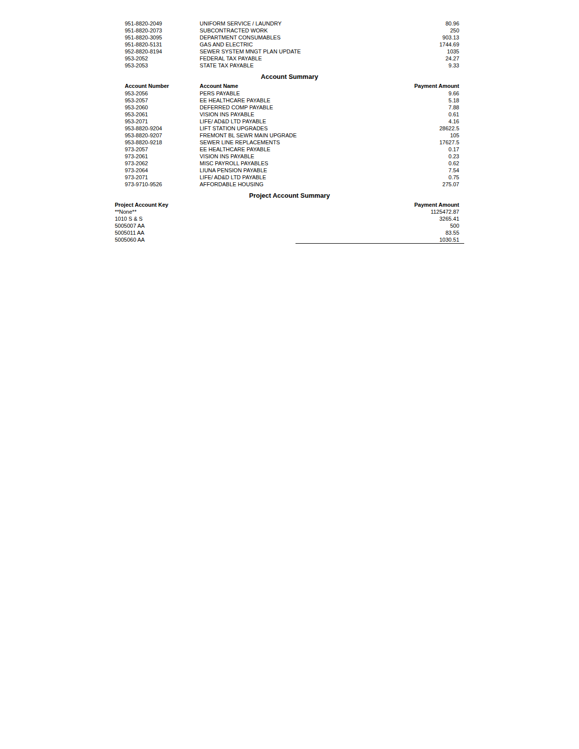| 951-8820-2049 | UNIFORM SERVICE / LAUNDRY | 80.96 |
| 951-8820-2073 | SUBCONTRACTED WORK | 250 |
| 951-8820-3095 | DEPARTMENT CONSUMABLES | 903.13 |
| 951-8820-5131 | GAS AND ELECTRIC | 1744.69 |
| 952-8820-8194 | SEWER SYSTEM MNGT PLAN UPDATE | 1035 |
| 953-2052 | FEDERAL TAX PAYABLE | 24.27 |
| 953-2053 | STATE TAX PAYABLE | 9.33 |
Account Summary
| Account Number | Account Name | Payment Amount |
| 953-2056 | PERS PAYABLE | 9.66 |
| 953-2057 | EE HEALTHCARE PAYABLE | 5.18 |
| 953-2060 | DEFERRED COMP PAYABLE | 7.88 |
| 953-2061 | VISION INS PAYABLE | 0.61 |
| 953-2071 | LIFE/ AD&D LTD PAYABLE | 4.16 |
| 953-8820-9204 | LIFT STATION UPGRADES | 28622.5 |
| 953-8820-9207 | FREMONT BL SEWR MAIN UPGRADE | 105 |
| 953-8820-9218 | SEWER LINE REPLACEMENTS | 17627.5 |
| 973-2057 | EE HEALTHCARE PAYABLE | 0.17 |
| 973-2061 | VISION INS PAYABLE | 0.23 |
| 973-2062 | MISC PAYROLL PAYABLES | 0.62 |
| 973-2064 | LIUNA PENSION PAYABLE | 7.54 |
| 973-2071 | LIFE/ AD&D LTD PAYABLE | 0.75 |
| 973-9710-9526 | AFFORDABLE HOUSING | 275.07 |
Project Account Summary
| Project Account Key | Payment Amount |
| **None** | 1125472.87 |
| 1010 S & S | 3265.41 |
| 5005007 AA | 500 |
| 5005011 AA | 83.55 |
| 5005060 AA | 1030.51 |